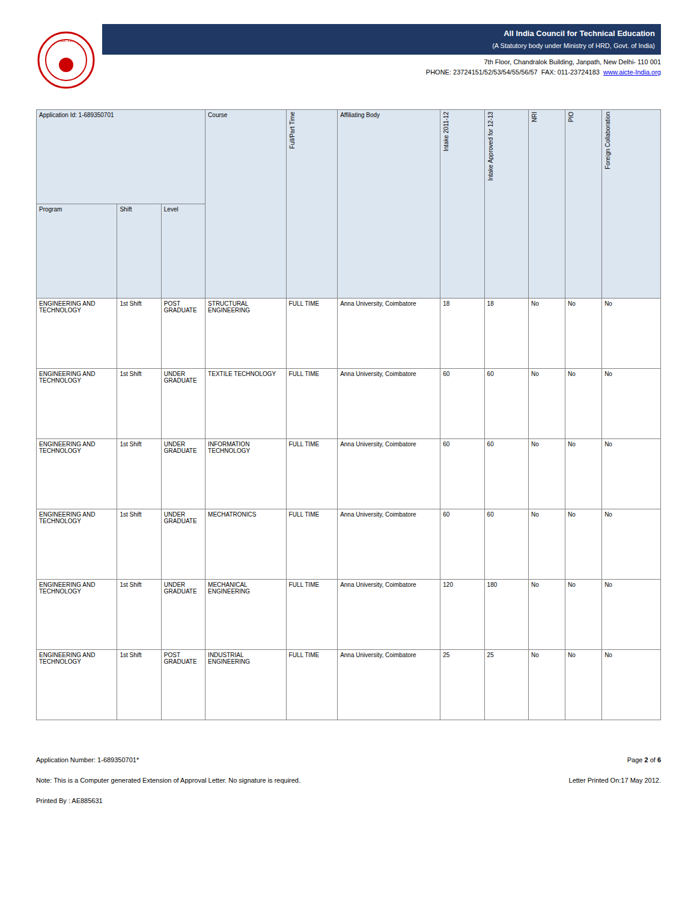All India Council for Technical Education
(A Statutory body under Ministry of HRD, Govt. of India)
7th Floor, Chandralok Building, Janpath, New Delhi- 110 001
PHONE: 23724151/52/53/54/55/56/57 FAX: 011-23724183 www.aicte-India.org
| Application Id: 1-689350701 | Course | Full/Part Time | Affiliating Body | Intake 2011-12 | Intake Approved for 12-13 | NRI | PIO | Foreign Collaboration |
| --- | --- | --- | --- | --- | --- | --- | --- | --- |
| Program | Shift | Level |
| ENGINEERING AND TECHNOLOGY | 1st Shift | POST GRADUATE | STRUCTURAL ENGINEERING | FULL TIME | Anna University, Coimbatore | 18 | 18 | No | No | No |
| ENGINEERING AND TECHNOLOGY | 1st Shift | UNDER GRADUATE | TEXTILE TECHNOLOGY | FULL TIME | Anna University, Coimbatore | 60 | 60 | No | No | No |
| ENGINEERING AND TECHNOLOGY | 1st Shift | UNDER GRADUATE | INFORMATION TECHNOLOGY | FULL TIME | Anna University, Coimbatore | 60 | 60 | No | No | No |
| ENGINEERING AND TECHNOLOGY | 1st Shift | UNDER GRADUATE | MECHATRONICS | FULL TIME | Anna University, Coimbatore | 60 | 60 | No | No | No |
| ENGINEERING AND TECHNOLOGY | 1st Shift | UNDER GRADUATE | MECHANICAL ENGINEERING | FULL TIME | Anna University, Coimbatore | 120 | 180 | No | No | No |
| ENGINEERING AND TECHNOLOGY | 1st Shift | POST GRADUATE | INDUSTRIAL ENGINEERING | FULL TIME | Anna University, Coimbatore | 25 | 25 | No | No | No |
Application Number: 1-689350701*
Page 2 of 6
Note: This is a Computer generated Extension of Approval Letter. No signature is required.
Letter Printed On:17 May 2012.
Printed By : AE885631